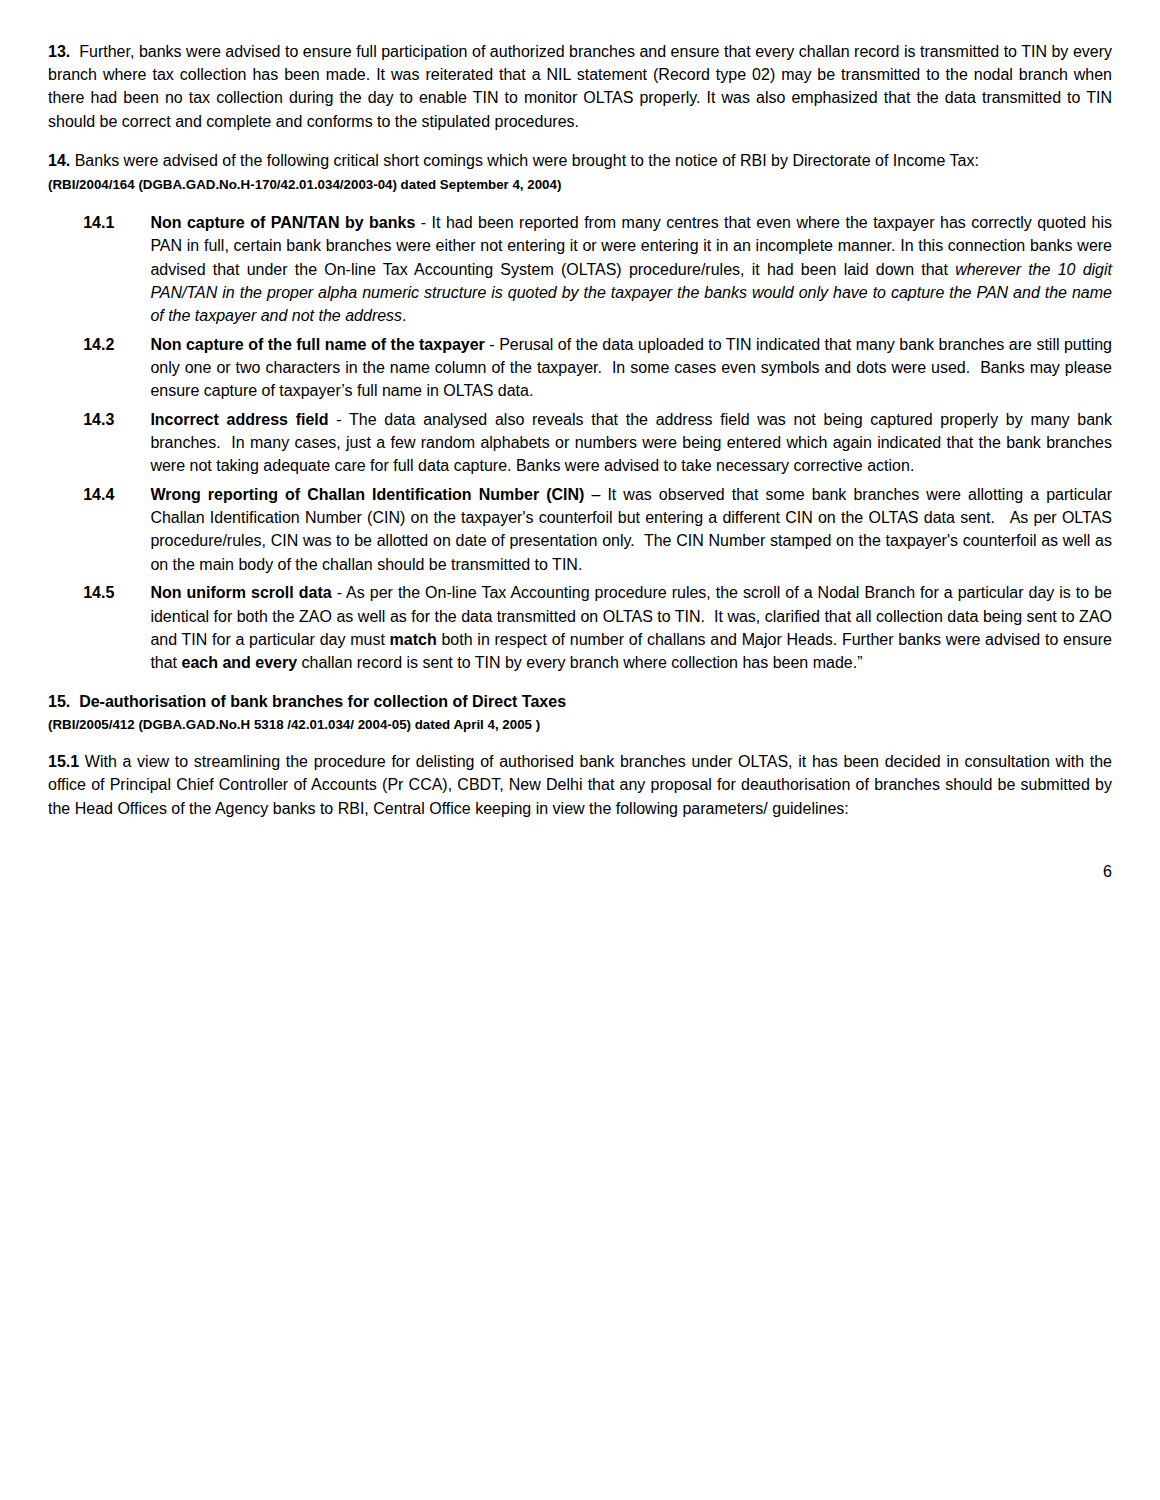13. Further, banks were advised to ensure full participation of authorized branches and ensure that every challan record is transmitted to TIN by every branch where tax collection has been made. It was reiterated that a NIL statement (Record type 02) may be transmitted to the nodal branch when there had been no tax collection during the day to enable TIN to monitor OLTAS properly. It was also emphasized that the data transmitted to TIN should be correct and complete and conforms to the stipulated procedures.
14. Banks were advised of the following critical short comings which were brought to the notice of RBI by Directorate of Income Tax:
(RBI/2004/164 (DGBA.GAD.No.H-170/42.01.034/2003-04) dated September 4, 2004)
14.1 Non capture of PAN/TAN by banks - It had been reported from many centres that even where the taxpayer has correctly quoted his PAN in full, certain bank branches were either not entering it or were entering it in an incomplete manner. In this connection banks were advised that under the On-line Tax Accounting System (OLTAS) procedure/rules, it had been laid down that wherever the 10 digit PAN/TAN in the proper alpha numeric structure is quoted by the taxpayer the banks would only have to capture the PAN and the name of the taxpayer and not the address.
14.2 Non capture of the full name of the taxpayer - Perusal of the data uploaded to TIN indicated that many bank branches are still putting only one or two characters in the name column of the taxpayer. In some cases even symbols and dots were used. Banks may please ensure capture of taxpayer’s full name in OLTAS data.
14.3 Incorrect address field - The data analysed also reveals that the address field was not being captured properly by many bank branches. In many cases, just a few random alphabets or numbers were being entered which again indicated that the bank branches were not taking adequate care for full data capture. Banks were advised to take necessary corrective action.
14.4 Wrong reporting of Challan Identification Number (CIN) – It was observed that some bank branches were allotting a particular Challan Identification Number (CIN) on the taxpayer's counterfoil but entering a different CIN on the OLTAS data sent. As per OLTAS procedure/rules, CIN was to be allotted on date of presentation only. The CIN Number stamped on the taxpayer's counterfoil as well as on the main body of the challan should be transmitted to TIN.
14.5 Non uniform scroll data - As per the On-line Tax Accounting procedure rules, the scroll of a Nodal Branch for a particular day is to be identical for both the ZAO as well as for the data transmitted on OLTAS to TIN. It was, clarified that all collection data being sent to ZAO and TIN for a particular day must match both in respect of number of challans and Major Heads. Further banks were advised to ensure that each and every challan record is sent to TIN by every branch where collection has been made.”
15. De-authorisation of bank branches for collection of Direct Taxes
(RBI/2005/412 (DGBA.GAD.No.H 5318 /42.01.034/ 2004-05) dated April 4, 2005 )
15.1 With a view to streamlining the procedure for delisting of authorised bank branches under OLTAS, it has been decided in consultation with the office of Principal Chief Controller of Accounts (Pr CCA), CBDT, New Delhi that any proposal for deauthorisation of branches should be submitted by the Head Offices of the Agency banks to RBI, Central Office keeping in view the following parameters/ guidelines:
6